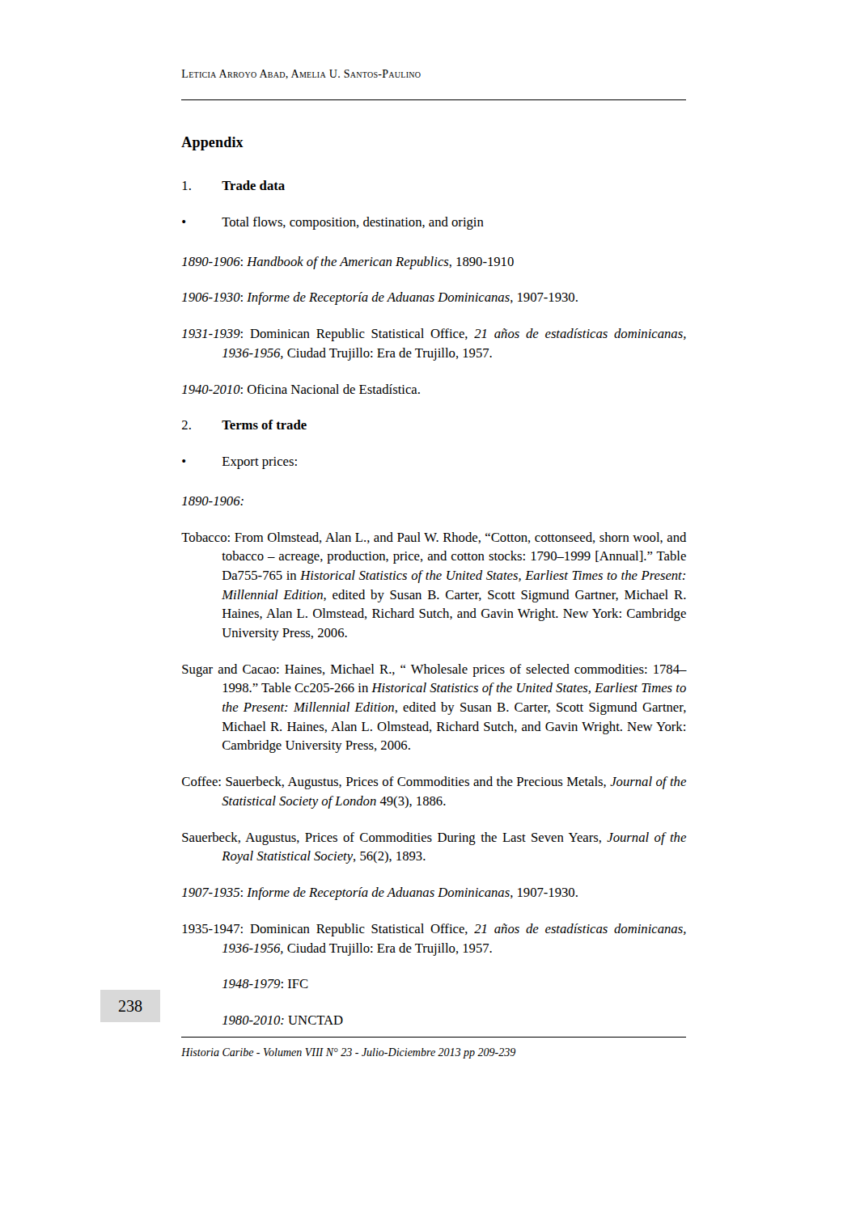Leticia Arroyo Abad, Amelia U. Santos-Paulino
Appendix
1. Trade data
• Total flows, composition, destination, and origin
1890-1906: Handbook of the American Republics, 1890-1910
1906-1930: Informe de Receptoría de Aduanas Dominicanas, 1907-1930.
1931-1939: Dominican Republic Statistical Office, 21 años de estadísticas dominicanas, 1936-1956, Ciudad Trujillo: Era de Trujillo, 1957.
1940-2010: Oficina Nacional de Estadística.
2. Terms of trade
• Export prices:
1890-1906:
Tobacco: From Olmstead, Alan L., and Paul W. Rhode, “Cotton, cottonseed, shorn wool, and tobacco – acreage, production, price, and cotton stocks: 1790–1999 [Annual].” Table Da755-765 in Historical Statistics of the United States, Earliest Times to the Present: Millennial Edition, edited by Susan B. Carter, Scott Sigmund Gartner, Michael R. Haines, Alan L. Olmstead, Richard Sutch, and Gavin Wright. New York: Cambridge University Press, 2006.
Sugar and Cacao: Haines, Michael R., “ Wholesale prices of selected commodities: 1784–1998.” Table Cc205-266 in Historical Statistics of the United States, Earliest Times to the Present: Millennial Edition, edited by Susan B. Carter, Scott Sigmund Gartner, Michael R. Haines, Alan L. Olmstead, Richard Sutch, and Gavin Wright. New York: Cambridge University Press, 2006.
Coffee: Sauerbeck, Augustus, Prices of Commodities and the Precious Metals, Journal of the Statistical Society of London 49(3), 1886.
Sauerbeck, Augustus, Prices of Commodities During the Last Seven Years, Journal of the Royal Statistical Society, 56(2), 1893.
1907-1935: Informe de Receptoría de Aduanas Dominicanas, 1907-1930.
1935-1947: Dominican Republic Statistical Office, 21 años de estadísticas dominicanas, 1936-1956, Ciudad Trujillo: Era de Trujillo, 1957.
1948-1979: IFC
1980-2010: UNCTAD
238
Historia Caribe - Volumen VIII N° 23 - Julio-Diciembre 2013 pp 209-239